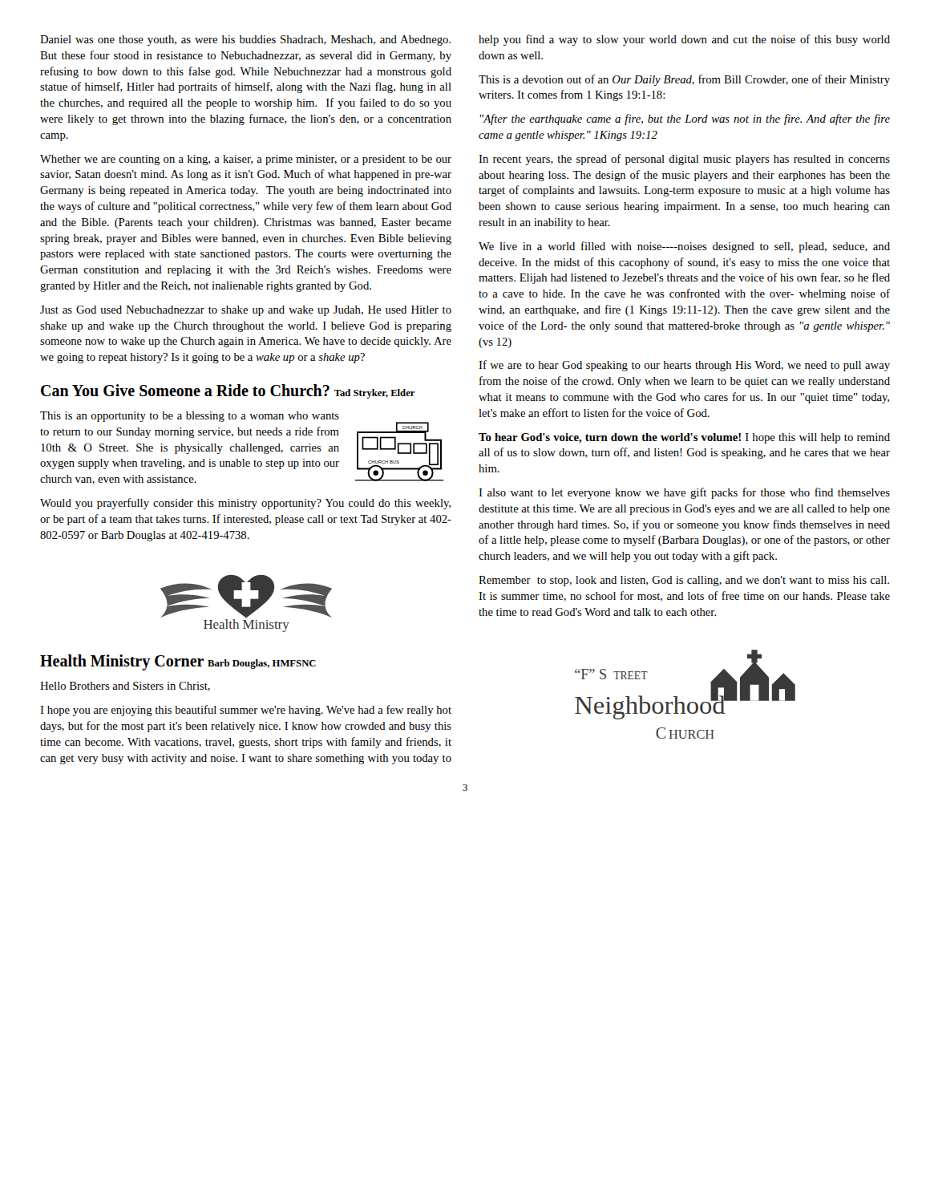Daniel was one those youth, as were his buddies Shadrach, Meshach, and Abednego. But these four stood in resistance to Nebuchadnezzar, as several did in Germany, by refusing to bow down to this false god. While Nebuchnezzar had a monstrous gold statue of himself, Hitler had portraits of himself, along with the Nazi flag, hung in all the churches, and required all the people to worship him. If you failed to do so you were likely to get thrown into the blazing furnace, the lion's den, or a concentration camp.
Whether we are counting on a king, a kaiser, a prime minister, or a president to be our savior, Satan doesn't mind. As long as it isn't God. Much of what happened in pre-war Germany is being repeated in America today. The youth are being indoctrinated into the ways of culture and "political correctness," while very few of them learn about God and the Bible. (Parents teach your children). Christmas was banned, Easter became spring break, prayer and Bibles were banned, even in churches. Even Bible believing pastors were replaced with state sanctioned pastors. The courts were overturning the German constitution and replacing it with the 3rd Reich's wishes. Freedoms were granted by Hitler and the Reich, not inalienable rights granted by God.
Just as God used Nebuchadnezzar to shake up and wake up Judah, He used Hitler to shake up and wake up the Church throughout the world. I believe God is preparing someone now to wake up the Church again in America. We have to decide quickly. Are we going to repeat history? Is it going to be a wake up or a shake up?
Can You Give Someone a Ride to Church? Tad Stryker, Elder
CHURCH CHURCH BUS
This is an opportunity to be a blessing to a woman who wants to return to our Sunday morning service, but needs a ride from 10th & O Street. She is physically challenged, carries an oxygen supply when traveling, and is unable to step up into our church van, even with assistance.
Would you prayerfully consider this ministry opportunity? You could do this weekly, or be part of a team that takes turns. If interested, please call or text Tad Stryker at 402-802-0597 or Barb Douglas at 402-419-4738.
Health Ministry
Health Ministry Corner Barb Douglas, HMFSNC
Hello Brothers and Sisters in Christ,
I hope you are enjoying this beautiful summer we're having. We've had a few really hot days, but for the most part it's been relatively nice. I know how crowded and busy this time can become. With vacations, travel, guests, short trips with family and friends, it can get very busy with activity and noise. I want to share something with you today to help you find a way to slow your world down and cut the noise of this busy world down as well.
This is a devotion out of an Our Daily Bread, from Bill Crowder, one of their Ministry writers. It comes from 1 Kings 19:1-18:
"After the earthquake came a fire, but the Lord was not in the fire. And after the fire came a gentle whisper." 1Kings 19:12
In recent years, the spread of personal digital music players has resulted in concerns about hearing loss. The design of the music players and their earphones has been the target of complaints and lawsuits. Long-term exposure to music at a high volume has been shown to cause serious hearing impairment. In a sense, too much hearing can result in an inability to hear.
We live in a world filled with noise----noises designed to sell, plead, seduce, and deceive. In the midst of this cacophony of sound, it's easy to miss the one voice that matters. Elijah had listened to Jezebel's threats and the voice of his own fear, so he fled to a cave to hide. In the cave he was confronted with the over- whelming noise of wind, an earthquake, and fire (1 Kings 19:11-12). Then the cave grew silent and the voice of the Lord- the only sound that mattered-broke through as "a gentle whisper." (vs 12)
If we are to hear God speaking to our hearts through His Word, we need to pull away from the noise of the crowd. Only when we learn to be quiet can we really understand what it means to commune with the God who cares for us. In our "quiet time" today, let's make an effort to listen for the voice of God.
To hear God's voice, turn down the world's volume! I hope this will help to remind all of us to slow down, turn off, and listen! God is speaking, and he cares that we hear him.
I also want to let everyone know we have gift packs for those who find themselves destitute at this time. We are all precious in God's eyes and we are all called to help one another through hard times. So, if you or someone you know finds themselves in need of a little help, please come to myself (Barbara Douglas), or one of the pastors, or other church leaders, and we will help you out today with a gift pack.
Remember to stop, look and listen, God is calling, and we don't want to miss his call. It is summer time, no school for most, and lots of free time on our hands. Please take the time to read God's Word and talk to each other.
“F” S TREET Neighborhood C HURCH
3